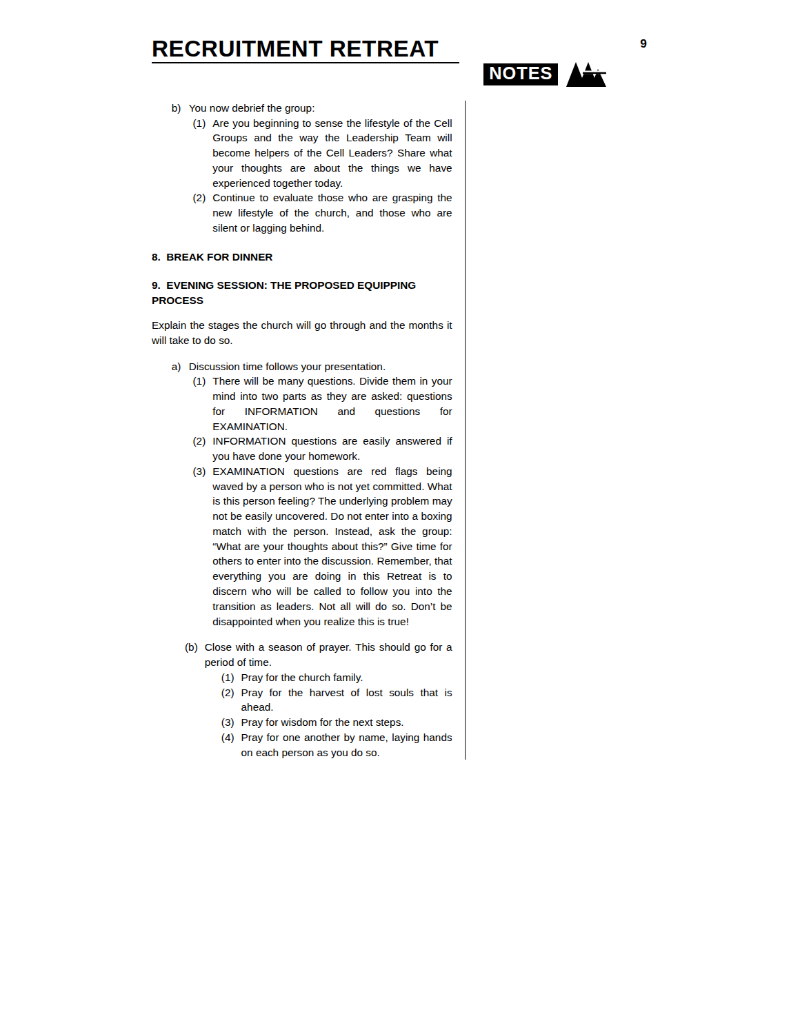RECRUITMENT RETREAT
9
NOTES
b) You now debrief the group:
(1) Are you beginning to sense the lifestyle of the Cell Groups and the way the Leadership Team will become helpers of the Cell Leaders? Share what your thoughts are about the things we have experienced together today.
(2) Continue to evaluate those who are grasping the new lifestyle of the church, and those who are silent or lagging behind.
8. BREAK FOR DINNER
9. EVENING SESSION: THE PROPOSED EQUIPPING PROCESS
Explain the stages the church will go through and the months it will take to do so.
a) Discussion time follows your presentation.
(1) There will be many questions. Divide them in your mind into two parts as they are asked: questions for INFORMATION and questions for EXAMINATION.
(2) INFORMATION questions are easily answered if you have done your homework.
(3) EXAMINATION questions are red flags being waved by a person who is not yet committed. What is this person feeling? The underlying problem may not be easily uncovered. Do not enter into a boxing match with the person. Instead, ask the group: “What are your thoughts about this?” Give time for others to enter into the discussion. Remember, that everything you are doing in this Retreat is to discern who will be called to follow you into the transition as leaders. Not all will do so. Don’t be disappointed when you realize this is true!
(b) Close with a season of prayer. This should go for a period of time.
(1) Pray for the church family.
(2) Pray for the harvest of lost souls that is ahead.
(3) Pray for wisdom for the next steps.
(4) Pray for one another by name, laying hands on each person as you do so.